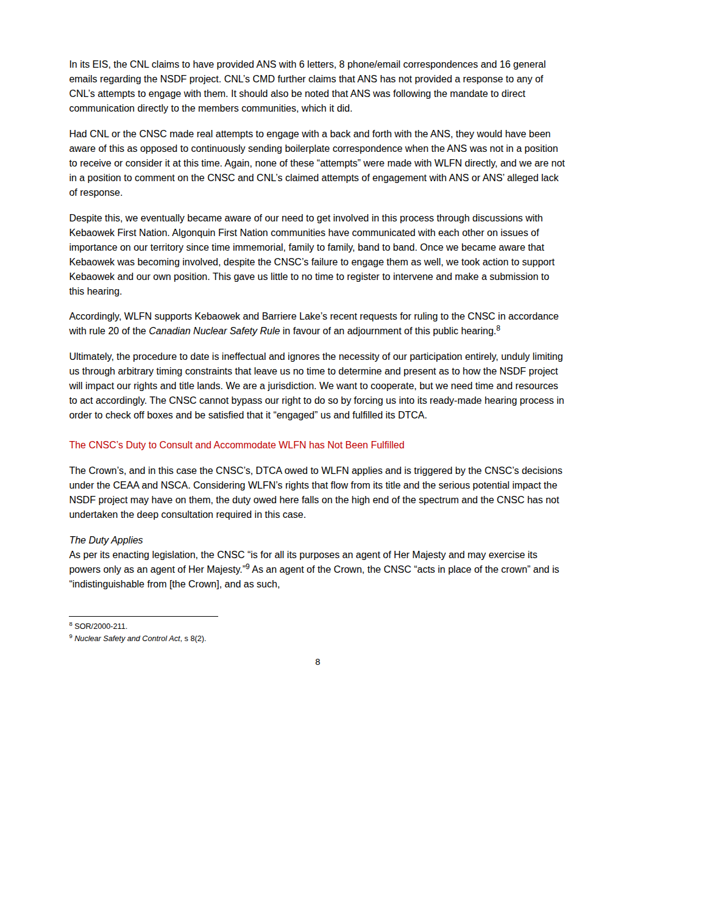In its EIS, the CNL claims to have provided ANS with 6 letters, 8 phone/email correspondences and 16 general emails regarding the NSDF project. CNL’s CMD further claims that ANS has not provided a response to any of CNL’s attempts to engage with them. It should also be noted that ANS was following the mandate to direct communication directly to the members communities, which it did.
Had CNL or the CNSC made real attempts to engage with a back and forth with the ANS, they would have been aware of this as opposed to continuously sending boilerplate correspondence when the ANS was not in a position to receive or consider it at this time. Again, none of these “attempts” were made with WLFN directly, and we are not in a position to comment on the CNSC and CNL’s claimed attempts of engagement with ANS or ANS’ alleged lack of response.
Despite this, we eventually became aware of our need to get involved in this process through discussions with Kebaowek First Nation. Algonquin First Nation communities have communicated with each other on issues of importance on our territory since time immemorial, family to family, band to band. Once we became aware that Kebaowek was becoming involved, despite the CNSC’s failure to engage them as well, we took action to support Kebaowek and our own position. This gave us little to no time to register to intervene and make a submission to this hearing.
Accordingly, WLFN supports Kebaowek and Barriere Lake’s recent requests for ruling to the CNSC in accordance with rule 20 of the Canadian Nuclear Safety Rule in favour of an adjournment of this public hearing.8
Ultimately, the procedure to date is ineffectual and ignores the necessity of our participation entirely, unduly limiting us through arbitrary timing constraints that leave us no time to determine and present as to how the NSDF project will impact our rights and title lands. We are a jurisdiction. We want to cooperate, but we need time and resources to act accordingly. The CNSC cannot bypass our right to do so by forcing us into its ready-made hearing process in order to check off boxes and be satisfied that it “engaged” us and fulfilled its DTCA.
The CNSC’s Duty to Consult and Accommodate WLFN has Not Been Fulfilled
The Crown’s, and in this case the CNSC’s, DTCA owed to WLFN applies and is triggered by the CNSC’s decisions under the CEAA and NSCA. Considering WLFN’s rights that flow from its title and the serious potential impact the NSDF project may have on them, the duty owed here falls on the high end of the spectrum and the CNSC has not undertaken the deep consultation required in this case.
The Duty Applies
As per its enacting legislation, the CNSC “is for all its purposes an agent of Her Majesty and may exercise its powers only as an agent of Her Majesty.”9 As an agent of the Crown, the CNSC “acts in place of the crown” and is “indistinguishable from [the Crown], and as such,
8 SOR/2000-211.
9 Nuclear Safety and Control Act, s 8(2).
8